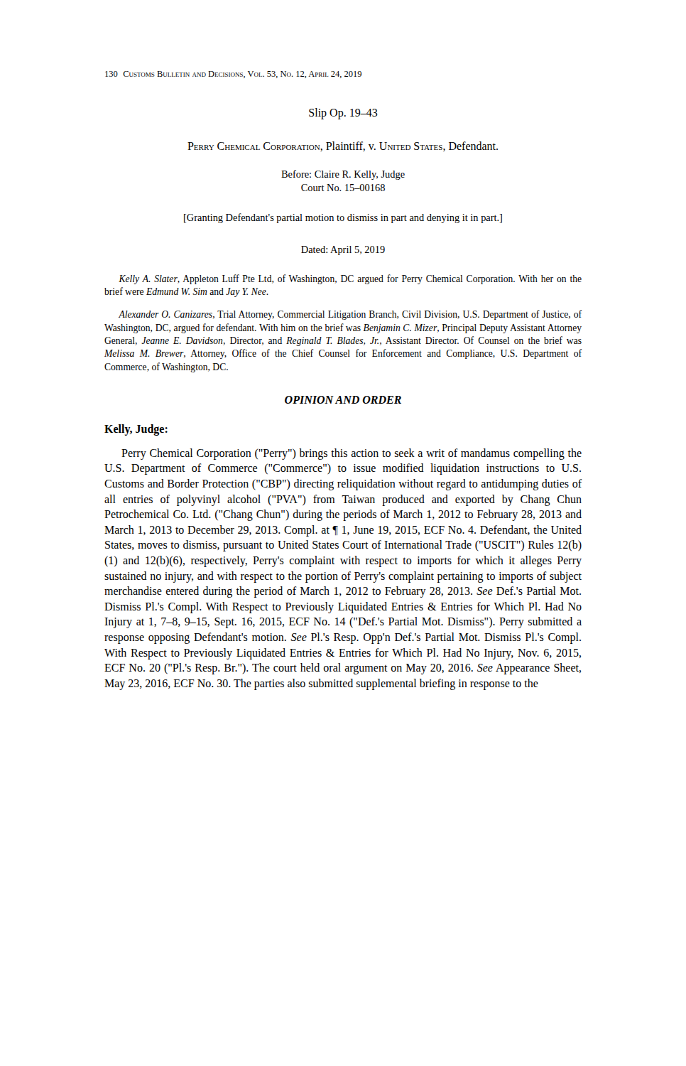130 Customs Bulletin and Decisions, Vol. 53, No. 12, April 24, 2019
Slip Op. 19–43
Perry Chemical Corporation, Plaintiff, v. United States, Defendant.
Before: Claire R. Kelly, Judge
Court No. 15–00168
[Granting Defendant's partial motion to dismiss in part and denying it in part.]
Dated: April 5, 2019
Kelly A. Slater, Appleton Luff Pte Ltd, of Washington, DC argued for Perry Chemical Corporation. With her on the brief were Edmund W. Sim and Jay Y. Nee.
Alexander O. Canizares, Trial Attorney, Commercial Litigation Branch, Civil Division, U.S. Department of Justice, of Washington, DC, argued for defendant. With him on the brief was Benjamin C. Mizer, Principal Deputy Assistant Attorney General, Jeanne E. Davidson, Director, and Reginald T. Blades, Jr., Assistant Director. Of Counsel on the brief was Melissa M. Brewer, Attorney, Office of the Chief Counsel for Enforcement and Compliance, U.S. Department of Commerce, of Washington, DC.
OPINION AND ORDER
Kelly, Judge:
Perry Chemical Corporation ("Perry") brings this action to seek a writ of mandamus compelling the U.S. Department of Commerce ("Commerce") to issue modified liquidation instructions to U.S. Customs and Border Protection ("CBP") directing reliquidation without regard to antidumping duties of all entries of polyvinyl alcohol ("PVA") from Taiwan produced and exported by Chang Chun Petrochemical Co. Ltd. ("Chang Chun") during the periods of March 1, 2012 to February 28, 2013 and March 1, 2013 to December 29, 2013. Compl. at ¶ 1, June 19, 2015, ECF No. 4. Defendant, the United States, moves to dismiss, pursuant to United States Court of International Trade ("USCIT") Rules 12(b)(1) and 12(b)(6), respectively, Perry's complaint with respect to imports for which it alleges Perry sustained no injury, and with respect to the portion of Perry's complaint pertaining to imports of subject merchandise entered during the period of March 1, 2012 to February 28, 2013. See Def.'s Partial Mot. Dismiss Pl.'s Compl. With Respect to Previously Liquidated Entries & Entries for Which Pl. Had No Injury at 1, 7–8, 9–15, Sept. 16, 2015, ECF No. 14 ("Def.'s Partial Mot. Dismiss"). Perry submitted a response opposing Defendant's motion. See Pl.'s Resp. Opp'n Def.'s Partial Mot. Dismiss Pl.'s Compl. With Respect to Previously Liquidated Entries & Entries for Which Pl. Had No Injury, Nov. 6, 2015, ECF No. 20 ("Pl.'s Resp. Br."). The court held oral argument on May 20, 2016. See Appearance Sheet, May 23, 2016, ECF No. 30. The parties also submitted supplemental briefing in response to the